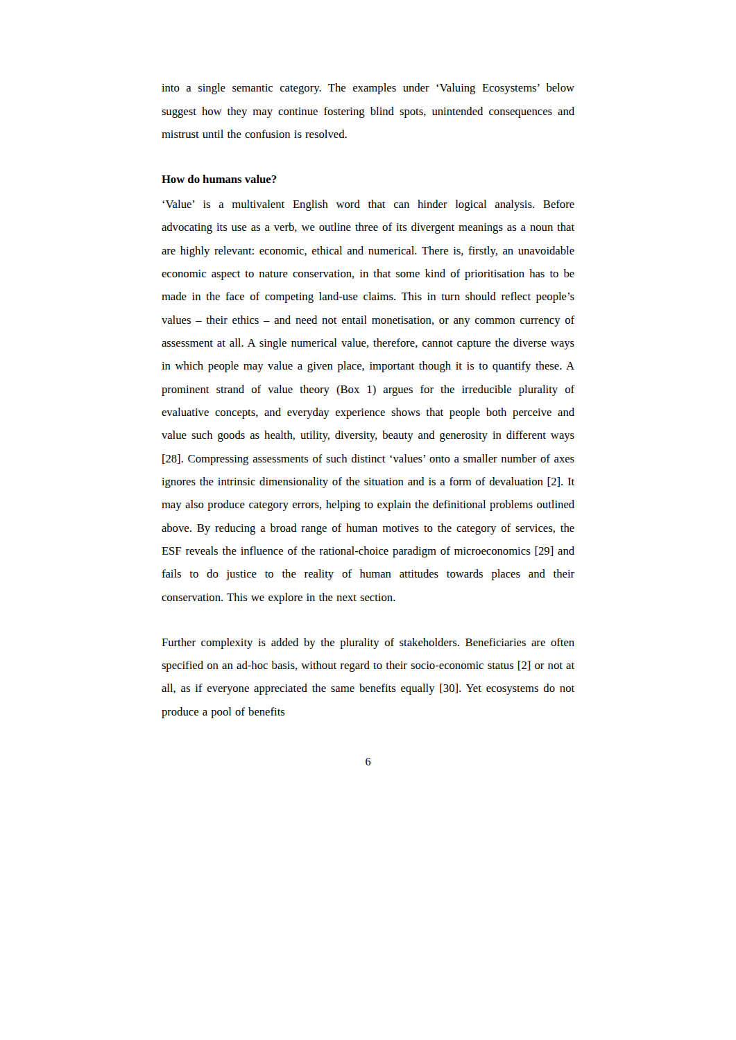into a single semantic category. The examples under ‘Valuing Ecosystems’ below suggest how they may continue fostering blind spots, unintended consequences and mistrust until the confusion is resolved.
How do humans value?
‘Value’ is a multivalent English word that can hinder logical analysis. Before advocating its use as a verb, we outline three of its divergent meanings as a noun that are highly relevant: economic, ethical and numerical. There is, firstly, an unavoidable economic aspect to nature conservation, in that some kind of prioritisation has to be made in the face of competing land-use claims. This in turn should reflect people’s values – their ethics – and need not entail monetisation, or any common currency of assessment at all. A single numerical value, therefore, cannot capture the diverse ways in which people may value a given place, important though it is to quantify these. A prominent strand of value theory (Box 1) argues for the irreducible plurality of evaluative concepts, and everyday experience shows that people both perceive and value such goods as health, utility, diversity, beauty and generosity in different ways [28]. Compressing assessments of such distinct ‘values’ onto a smaller number of axes ignores the intrinsic dimensionality of the situation and is a form of devaluation [2]. It may also produce category errors, helping to explain the definitional problems outlined above. By reducing a broad range of human motives to the category of services, the ESF reveals the influence of the rational-choice paradigm of microeconomics [29] and fails to do justice to the reality of human attitudes towards places and their conservation. This we explore in the next section.
Further complexity is added by the plurality of stakeholders. Beneficiaries are often specified on an ad-hoc basis, without regard to their socio-economic status [2] or not at all, as if everyone appreciated the same benefits equally [30]. Yet ecosystems do not produce a pool of benefits
6